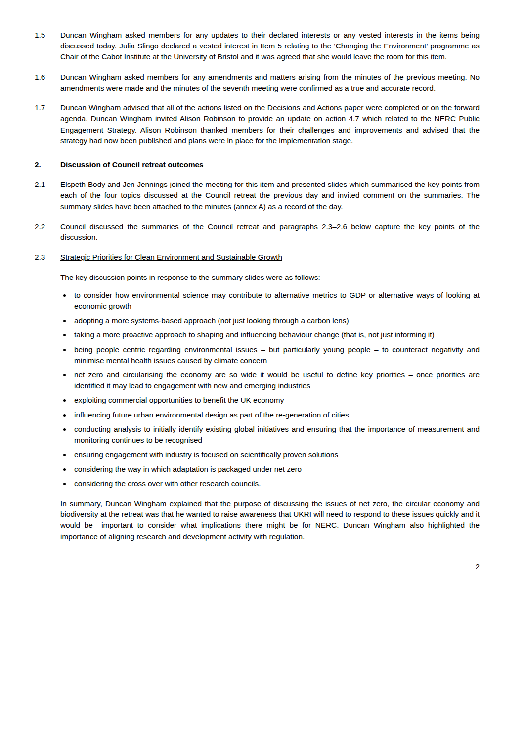1.5
Duncan Wingham asked members for any updates to their declared interests or any vested interests in the items being discussed today. Julia Slingo declared a vested interest in Item 5 relating to the ‘Changing the Environment’ programme as Chair of the Cabot Institute at the University of Bristol and it was agreed that she would leave the room for this item.
1.6
Duncan Wingham asked members for any amendments and matters arising from the minutes of the previous meeting. No amendments were made and the minutes of the seventh meeting were confirmed as a true and accurate record.
1.7
Duncan Wingham advised that all of the actions listed on the Decisions and Actions paper were completed or on the forward agenda. Duncan Wingham invited Alison Robinson to provide an update on action 4.7 which related to the NERC Public Engagement Strategy. Alison Robinson thanked members for their challenges and improvements and advised that the strategy had now been published and plans were in place for the implementation stage.
2. Discussion of Council retreat outcomes
2.1
Elspeth Body and Jen Jennings joined the meeting for this item and presented slides which summarised the key points from each of the four topics discussed at the Council retreat the previous day and invited comment on the summaries. The summary slides have been attached to the minutes (annex A) as a record of the day.
2.2
Council discussed the summaries of the Council retreat and paragraphs 2.3–2.6 below capture the key points of the discussion.
2.3
Strategic Priorities for Clean Environment and Sustainable Growth
The key discussion points in response to the summary slides were as follows:
to consider how environmental science may contribute to alternative metrics to GDP or alternative ways of looking at economic growth
adopting a more systems-based approach (not just looking through a carbon lens)
taking a more proactive approach to shaping and influencing behaviour change (that is, not just informing it)
being people centric regarding environmental issues – but particularly young people – to counteract negativity and minimise mental health issues caused by climate concern
net zero and circularising the economy are so wide it would be useful to define key priorities – once priorities are identified it may lead to engagement with new and emerging industries
exploiting commercial opportunities to benefit the UK economy
influencing future urban environmental design as part of the re-generation of cities
conducting analysis to initially identify existing global initiatives and ensuring that the importance of measurement and monitoring continues to be recognised
ensuring engagement with industry is focused on scientifically proven solutions
considering the way in which adaptation is packaged under net zero
considering the cross over with other research councils.
In summary, Duncan Wingham explained that the purpose of discussing the issues of net zero, the circular economy and biodiversity at the retreat was that he wanted to raise awareness that UKRI will need to respond to these issues quickly and it would be important to consider what implications there might be for NERC. Duncan Wingham also highlighted the importance of aligning research and development activity with regulation.
2